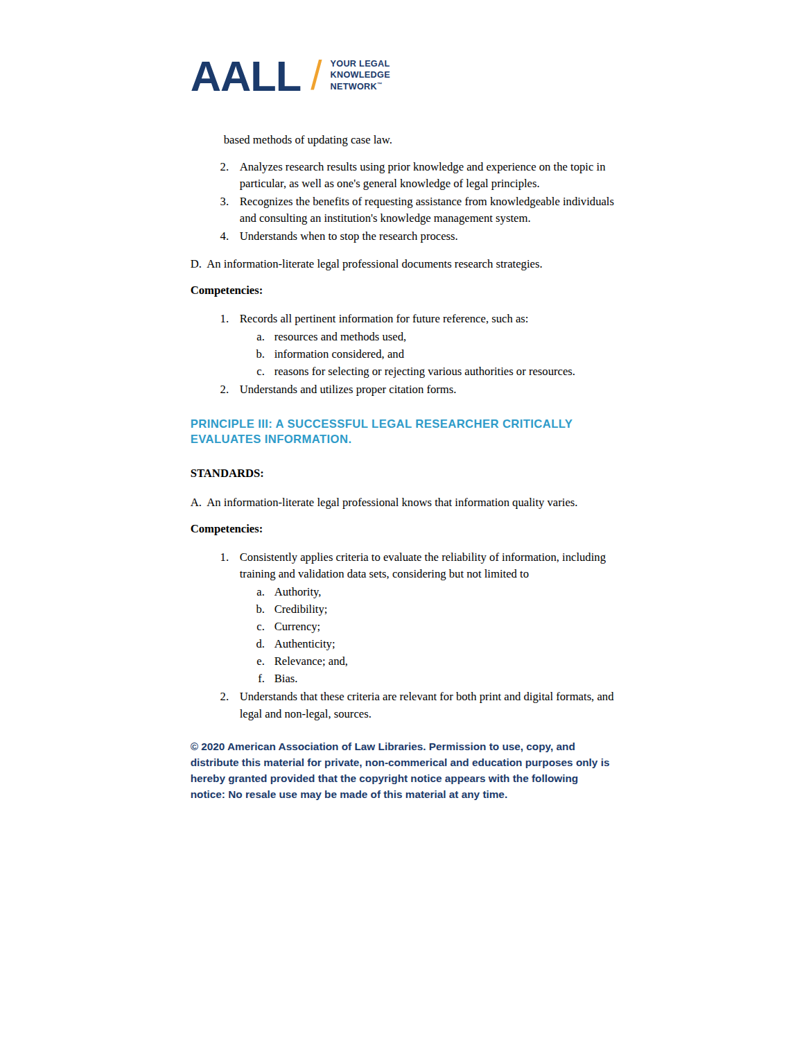AALL / YOUR LEGAL
KNOWLEDGE
NETWORK™
based methods of updating case law.
Analyzes research results using prior knowledge and experience on the topic in particular, as well as one's general knowledge of legal principles.
Recognizes the benefits of requesting assistance from knowledgeable individuals and consulting an institution's knowledge management system.
Understands when to stop the research process.
D. An information-literate legal professional documents research strategies.
Competencies:
Records all pertinent information for future reference, such as:
resources and methods used,
information considered, and
reasons for selecting or rejecting various authorities or resources.
Understands and utilizes proper citation forms.
PRINCIPLE III: A SUCCESSFUL LEGAL RESEARCHER CRITICALLY EVALUATES INFORMATION.
STANDARDS:
A. An information-literate legal professional knows that information quality varies.
Competencies:
Consistently applies criteria to evaluate the reliability of information, including training and validation data sets, considering but not limited to
Authority,
Credibility;
Currency;
Authenticity;
Relevance; and,
Bias.
Understands that these criteria are relevant for both print and digital formats, and legal and non-legal, sources.
© 2020 American Association of Law Libraries. Permission to use, copy, and distribute this material for private, non-commerical and education purposes only is hereby granted provided that the copyright notice appears with the following notice: No resale use may be made of this material at any time.